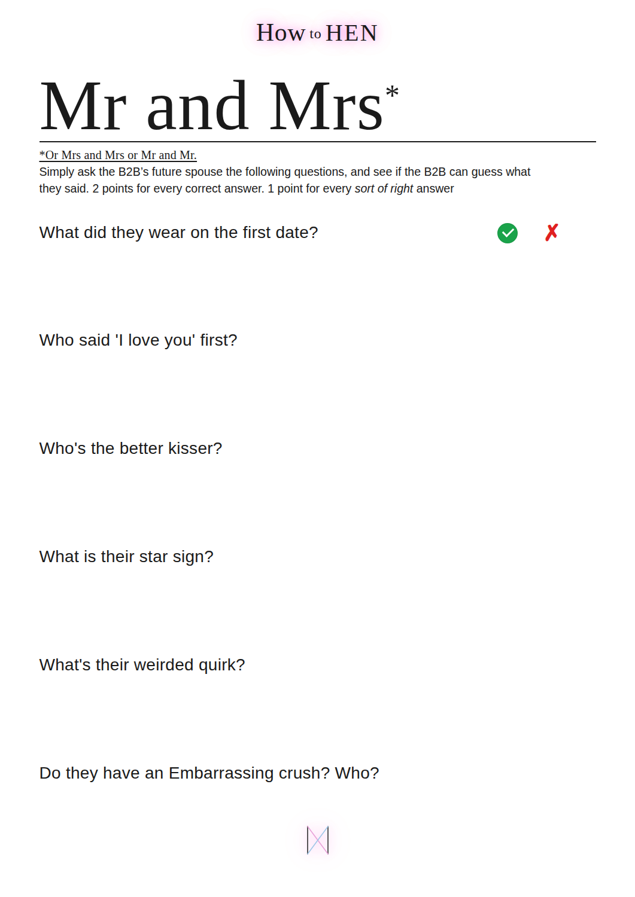How to HEN
Mr and Mrs*
*Or Mrs and Mrs or Mr and Mr.
Simply ask the B2B’s future spouse the following questions, and see if the B2B can guess what they said. 2 points for every correct answer. 1 point for every sort of right answer
What did they wear on the first date? ✗
Who said 'I love you' first?
Who's the better kisser?
What is their star sign?
What's their weirded quirk?
Do they have an Embarrassing crush? Who?